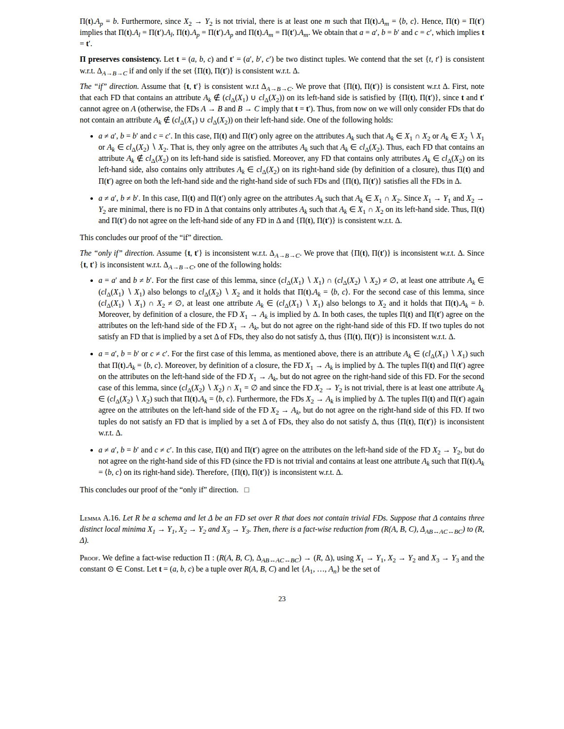Π(t).Ap = b. Furthermore, since X2 → Y2 is not trivial, there is at least one m such that Π(t).Am = ⟨b, c⟩. Hence, Π(t) = Π(t′) implies that Π(t).Al = Π(t′).Al, Π(t).Ap = Π(t′).Ap and Π(t).Am = Π(t′).Am. We obtain that a = a′, b = b′ and c = c′, which implies t = t′.
Π preserves consistency. Let t = (a, b, c) and t′ = (a′, b′, c′) be two distinct tuples. We contend that the set {t, t′} is consistent w.r.t. ΔA→B→C if and only if the set {Π(t), Π(t′)} is consistent w.r.t. Δ.
The “if” direction. Assume that {t, t′} is consistent w.r.t ΔA→B→C. We prove that {Π(t), Π(t′)} is consistent w.r.t Δ. First, note that each FD that contains an attribute Ak ∉ (clΔ(X1) ∪ clΔ(X2)) on its left-hand side is satisfied by {Π(t), Π(t′)}, since t and t′ cannot agree on A (otherwise, the FDs A → B and B → C imply that t = t′). Thus, from now on we will only consider FDs that do not contain an attribute Ak ∉ (clΔ(X1) ∪ clΔ(X2)) on their left-hand side. One of the following holds:
a ≠ a′, b = b′ and c = c′. In this case, Π(t) and Π(t′) only agree on the attributes Ak such that Ak ∈ X1 ∩ X2 or Ak ∈ X2 ∖ X1 or Ak ∈ clΔ(X2) ∖ X2. That is, they only agree on the attributes Ak such that Ak ∈ clΔ(X2). Thus, each FD that contains an attribute Ak ∉ clΔ(X2) on its left-hand side is satisfied. Moreover, any FD that contains only attributes Ak ∈ clΔ(X2) on its left-hand side, also contains only attributes Ak ∈ clΔ(X2) on its right-hand side (by definition of a closure), thus Π(t) and Π(t′) agree on both the left-hand side and the right-hand side of such FDs and {Π(t), Π(t′)} satisfies all the FDs in Δ.
a ≠ a′, b ≠ b′. In this case, Π(t) and Π(t′) only agree on the attributes Ak such that Ak ∈ X1 ∩ X2. Since X1 → Y1 and X2 → Y2 are minimal, there is no FD in Δ that contains only attributes Ak such that Ak ∈ X1 ∩ X2 on its left-hand side. Thus, Π(t) and Π(t′) do not agree on the left-hand side of any FD in Δ and {Π(t), Π(t′)} is consistent w.r.t. Δ.
This concludes our proof of the “if” direction.
The “only if” direction. Assume {t, t′} is inconsistent w.r.t. ΔA→B→C. We prove that {Π(t), Π(t′)} is inconsistent w.r.t. Δ. Since {t, t′} is inconsistent w.r.t. ΔA→B→C, one of the following holds:
a = a′ and b ≠ b′. For the first case of this lemma, since (clΔ(X1) ∖ X1) ∩ (clΔ(X2) ∖ X2) ≠ ∅, at least one attribute Ak ∈ (clΔ(X1) ∖ X1) also belongs to clΔ(X2) ∖ X2 and it holds that Π(t).Ak = ⟨b, c⟩. For the second case of this lemma, since (clΔ(X1) ∖ X1) ∩ X2 ≠ ∅, at least one attribute Ak ∈ (clΔ(X1) ∖ X1) also belongs to X2 and it holds that Π(t).Ak = b. Moreover, by definition of a closure, the FD X1 → Ak is implied by Δ. In both cases, the tuples Π(t) and Π(t′) agree on the attributes on the left-hand side of the FD X1 → Ak, but do not agree on the right-hand side of this FD. If two tuples do not satisfy an FD that is implied by a set Δ of FDs, they also do not satisfy Δ, thus {Π(t), Π(t′)} is inconsistent w.r.t. Δ.
a = a′, b = b′ or c ≠ c′. For the first case of this lemma, as mentioned above, there is an attribute Ak ∈ (clΔ(X1) ∖ X1) such that Π(t).Ak = ⟨b, c⟩. Moreover, by definition of a closure, the FD X1 → Ak is implied by Δ. The tuples Π(t) and Π(t′) agree on the attributes on the left-hand side of the FD X1 → Ak, but do not agree on the right-hand side of this FD. For the second case of this lemma, since (clΔ(X2) ∖ X2) ∩ X1 = ∅ and since the FD X2 → Y2 is not trivial, there is at least one attribute Ak ∈ (clΔ(X2) ∖ X2) such that Π(t).Ak = ⟨b, c⟩. Furthermore, the FDs X2 → Ak is implied by Δ. The tuples Π(t) and Π(t′) again agree on the attributes on the left-hand side of the FD X2 → Ak, but do not agree on the right-hand side of this FD. If two tuples do not satisfy an FD that is implied by a set Δ of FDs, they also do not satisfy Δ, thus {Π(t), Π(t′)} is inconsistent w.r.t. Δ.
a ≠ a′, b = b′ and c ≠ c′. In this case, Π(t) and Π(t′) agree on the attributes on the left-hand side of the FD X2 → Y2, but do not agree on the right-hand side of this FD (since the FD is not trivial and contains at least one attribute Ak such that Π(t).Ak = ⟨b, c⟩ on its right-hand side). Therefore, {Π(t), Π(t′)} is inconsistent w.r.t. Δ.
This concludes our proof of the “only if” direction. □
Lemma A.16. Let R be a schema and let Δ be an FD set over R that does not contain trivial FDs. Suppose that Δ contains three distinct local minima X1 → Y1, X2 → Y2 and X3 → Y3. Then, there is a fact-wise reduction from (R(A, B, C), ΔAB↔AC↔BC) to (R, Δ).
Proof. We define a fact-wise reduction Π : (R(A, B, C), ΔAB↔AC↔BC) → (R, Δ), using X1 → Y1, X2 → Y2 and X3 → Y3 and the constant ⊙ ∈ Const. Let t = (a, b, c) be a tuple over R(A, B, C) and let {A1, …, An} be the set of
23